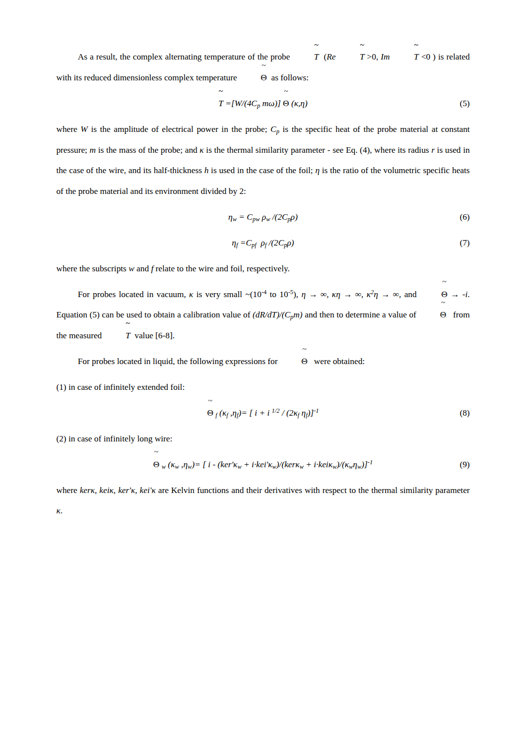As a result, the complex alternating temperature of the probe T (Re T >0, Im T <0 ) is related with its reduced dimensionless complex temperature Θ as follows:
T =[W/(4Cp mω)] Θ (κ,η)(5)
where W is the amplitude of electrical power in the probe; Cp is the specific heat of the probe material at constant pressure; m is the mass of the probe; and κ is the thermal similarity parameter - see Eq. (4), where its radius r is used in the case of the wire, and its half-thickness h is used in the case of the foil; η is the ratio of the volumetric specific heats of the probe material and its environment divided by 2:
ηw = Cpw ρw /(2Cpρ)(6)
ηf =Cpf ρf /(2Cpρ)(7)
where the subscripts w and f relate to the wire and foil, respectively.
For probes located in vacuum, κ is very small ~(10-4 to 10-5), η → ∞, κη → ∞, κ2η → ∞, and Θ → -i. Equation (5) can be used to obtain a calibration value of (dR/dT)/(Cpm) and then to determine a value of Θ from the measured T value [6-8].
For probes located in liquid, the following expressions for Θ were obtained:
(1) in case of infinitely extended foil:
Θ f (κf ,ηf)= [ i + i 1/2 / (2κf ηf)]-1(8)
(2) in case of infinitely long wire:
Θ w (κw ,ηw)= [ i - (ker'κw + i·kei'κw)/(kerκw + i·keiκw)/(κwηw)]-1(9)
where kerκ, keiκ, ker'κ, kei'κ are Kelvin functions and their derivatives with respect to the thermal similarity parameter κ.